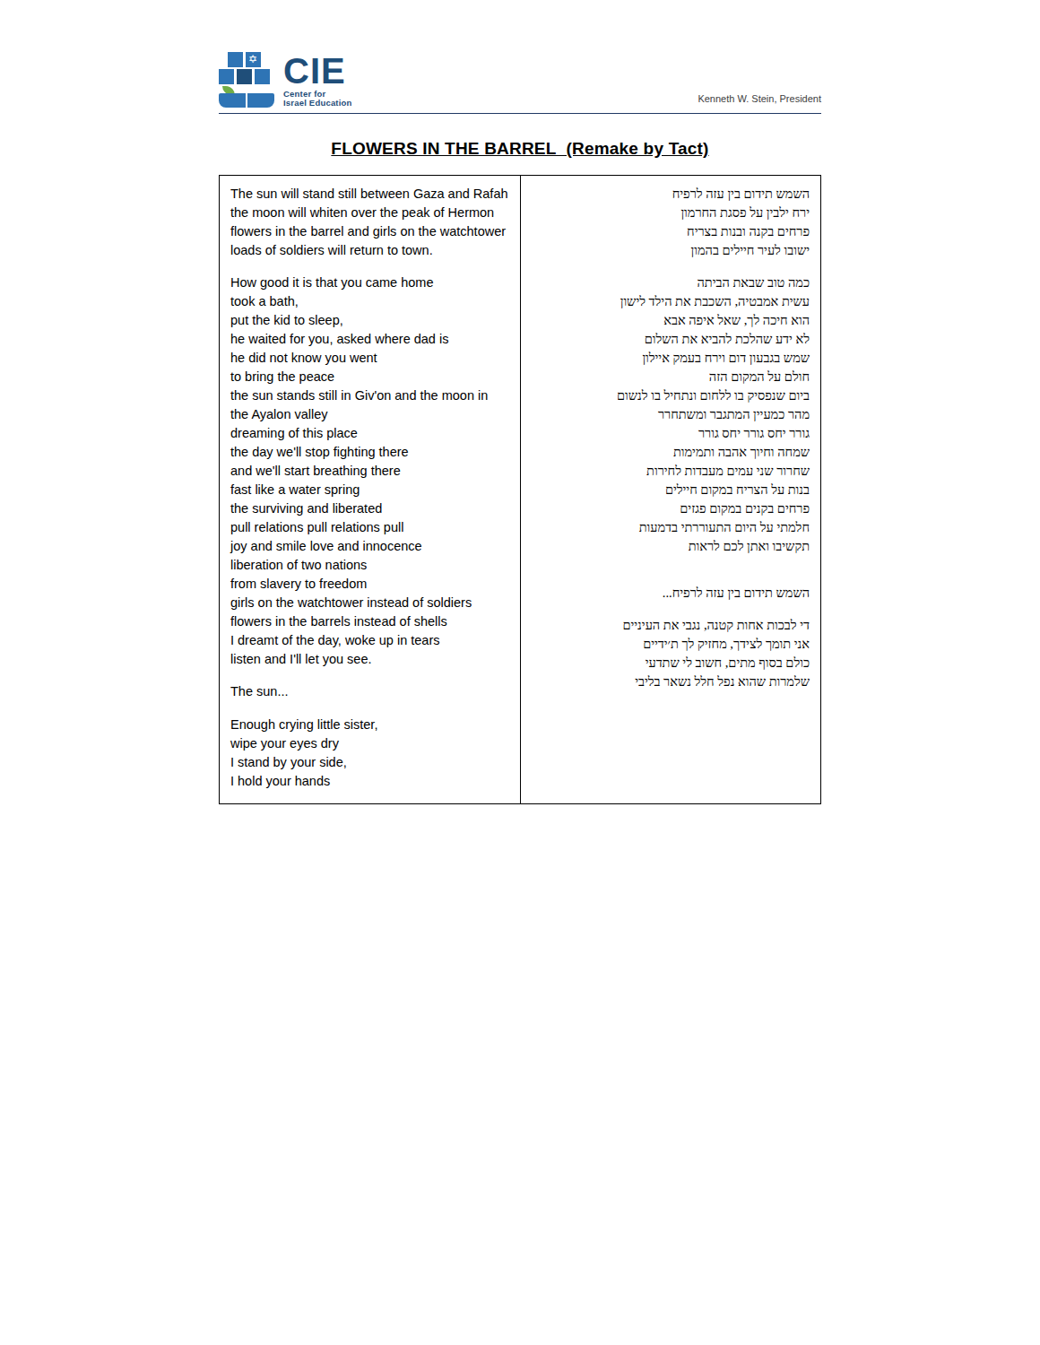✡
CIE
Center for Israel Education
Kenneth W. Stein, President
FLOWERS IN THE BARREL (Remake by Tact)
| The sun will stand still between Gaza and Rafah the moon will whiten over the peak of Hermon flowers in the barrel and girls on the watchtower loads of soldiers will return to town. How good it is that you came home took a bath, put the kid to sleep, he waited for you, asked where dad is he did not know you went to bring the peace the sun stands still in Giv'on and the moon in the Ayalon valley dreaming of this place the day we'll stop fighting there and we'll start breathing there fast like a water spring the surviving and liberated pull relations pull relations pull joy and smile love and innocence liberation of two nations from slavery to freedom girls on the watchtower instead of soldiers flowers in the barrels instead of shells I dreamt of the day, woke up in tears listen and I'll let you see. The sun... Enough crying little sister, wipe your eyes dry I stand by your side, I hold your hands | השמש תידום בין עזה לרפיח ירח ילבין על פסגת החרמון פרחים בקנה ובנות בצריח ישובו לעיר חיילים בהמון כמה טוב שבאת הביתה עשית אמבטיה, השכבת את הילד לישון הוא חיכה לך, שאל איפה אבא לא ידע שהלכת להביא את השלום שמש בגבעון דום וירח בעמק איילון חולם על המקום הזה ביום שנפסיק בו ללחום ונתחיל בו לנשום מהר כמעיין המתגבר ומשתחרר גורר יחס גורר יחס גורר שמחה וחיוך אהבה ותמימות שחרור שני עמים מעבדות לחירות בנות על הצריח במקום חיילים פרחים בקנים במקום פגזים חלמתי על היום התעוררתי בדמעות תקשיבו ואתן לכם לראות השמש תידום בין עזה לרפיח... די לבכות אחות קטנה, נגבי את העיניים אני תומך לצידך, מחזיק לך ת׳ידיים כולם בסוף מתים, חשוב לי שתדעי שלמרות שהוא נפל חלל נשאר בליבי |